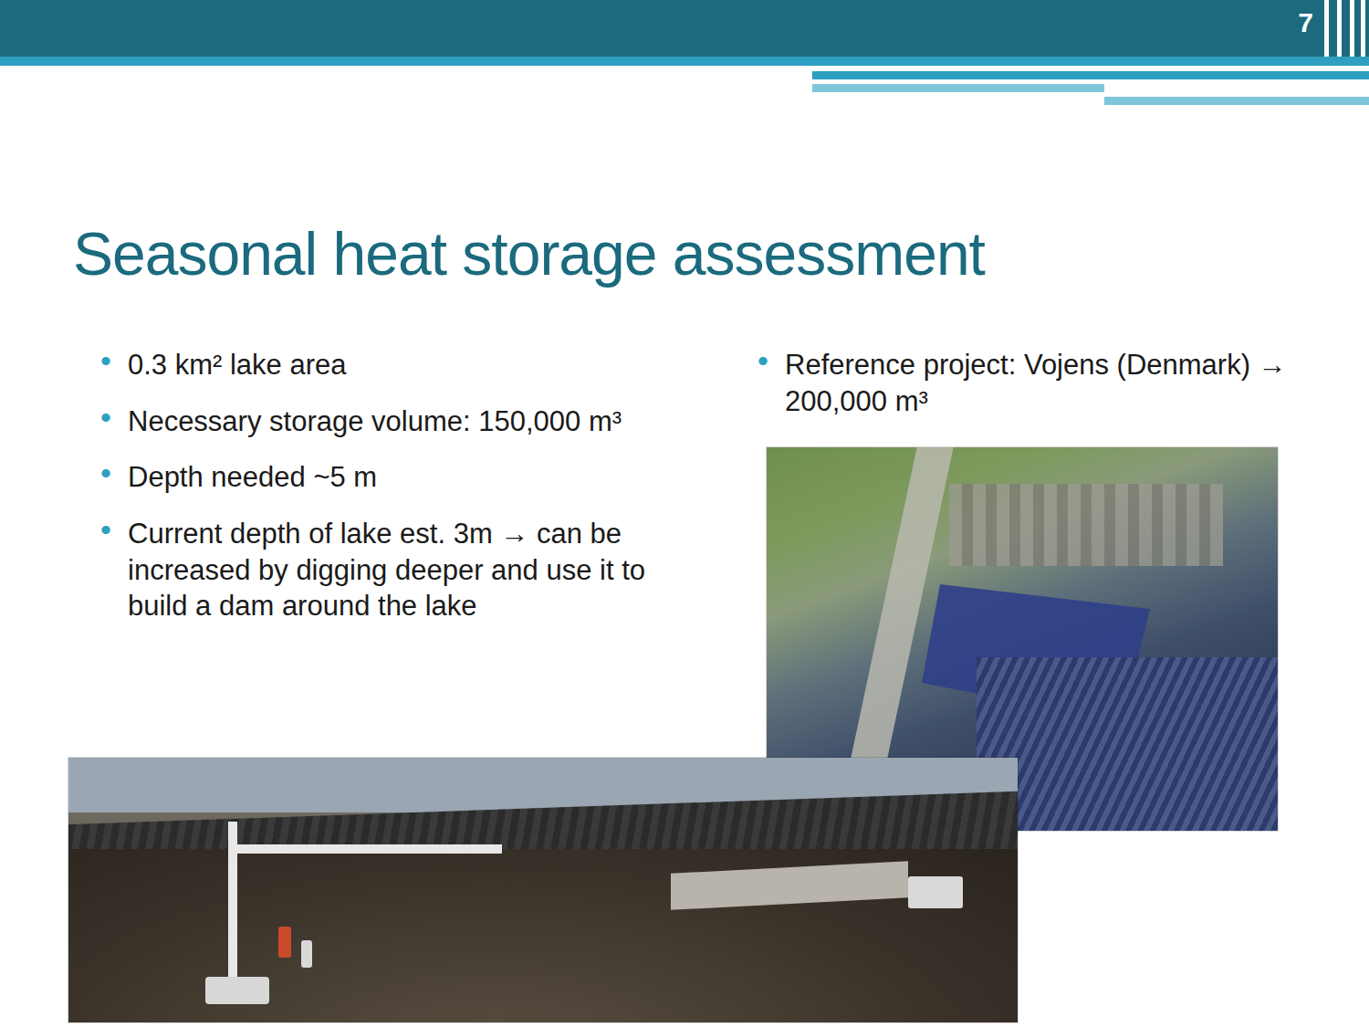7
Seasonal heat storage assessment
0.3 km² lake area
Necessary storage volume: 150,000 m³
Depth needed ~5 m
Current depth of lake est. 3m → can be increased by digging deeper and use it to build a dam around the lake
Reference project: Vojens (Denmark) → 200,000 m³